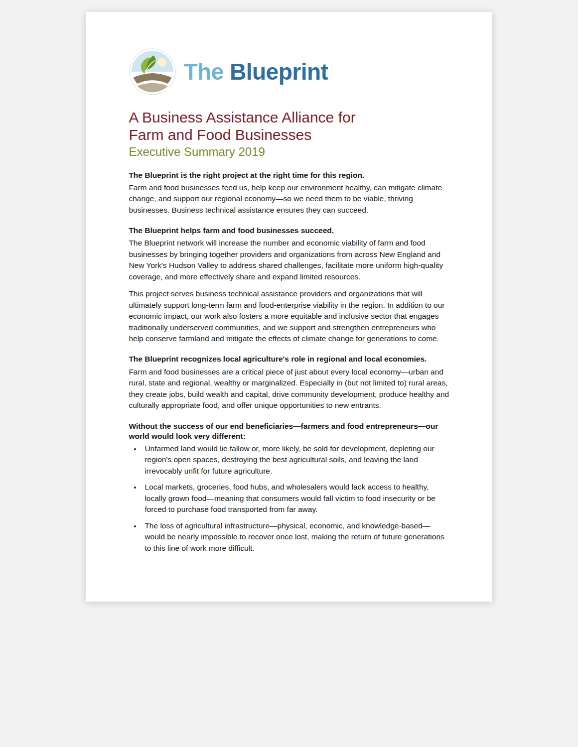The Blueprint
A Business Assistance Alliance for
Farm and Food Businesses
Executive Summary 2019
The Blueprint is the right project at the right time for this region.
Farm and food businesses feed us, help keep our environment healthy, can mitigate climate change, and support our regional economy—so we need them to be viable, thriving businesses. Business technical assistance ensures they can succeed.
The Blueprint helps farm and food businesses succeed.
The Blueprint network will increase the number and economic viability of farm and food businesses by bringing together providers and organizations from across New England and New York's Hudson Valley to address shared challenges, facilitate more uniform high-quality coverage, and more effectively share and expand limited resources.
This project serves business technical assistance providers and organizations that will ultimately support long-term farm and food-enterprise viability in the region. In addition to our economic impact, our work also fosters a more equitable and inclusive sector that engages traditionally underserved communities, and we support and strengthen entrepreneurs who help conserve farmland and mitigate the effects of climate change for generations to come.
The Blueprint recognizes local agriculture's role in regional and local economies.
Farm and food businesses are a critical piece of just about every local economy—urban and rural, state and regional, wealthy or marginalized. Especially in (but not limited to) rural areas, they create jobs, build wealth and capital, drive community development, produce healthy and culturally appropriate food, and offer unique opportunities to new entrants.
Without the success of our end beneficiaries—farmers and food entrepreneurs—our world would look very different:
Unfarmed land would lie fallow or, more likely, be sold for development, depleting our region's open spaces, destroying the best agricultural soils, and leaving the land irrevocably unfit for future agriculture.
Local markets, groceries, food hubs, and wholesalers would lack access to healthy, locally grown food—meaning that consumers would fall victim to food insecurity or be forced to purchase food transported from far away.
The loss of agricultural infrastructure—physical, economic, and knowledge-based—would be nearly impossible to recover once lost, making the return of future generations to this line of work more difficult.